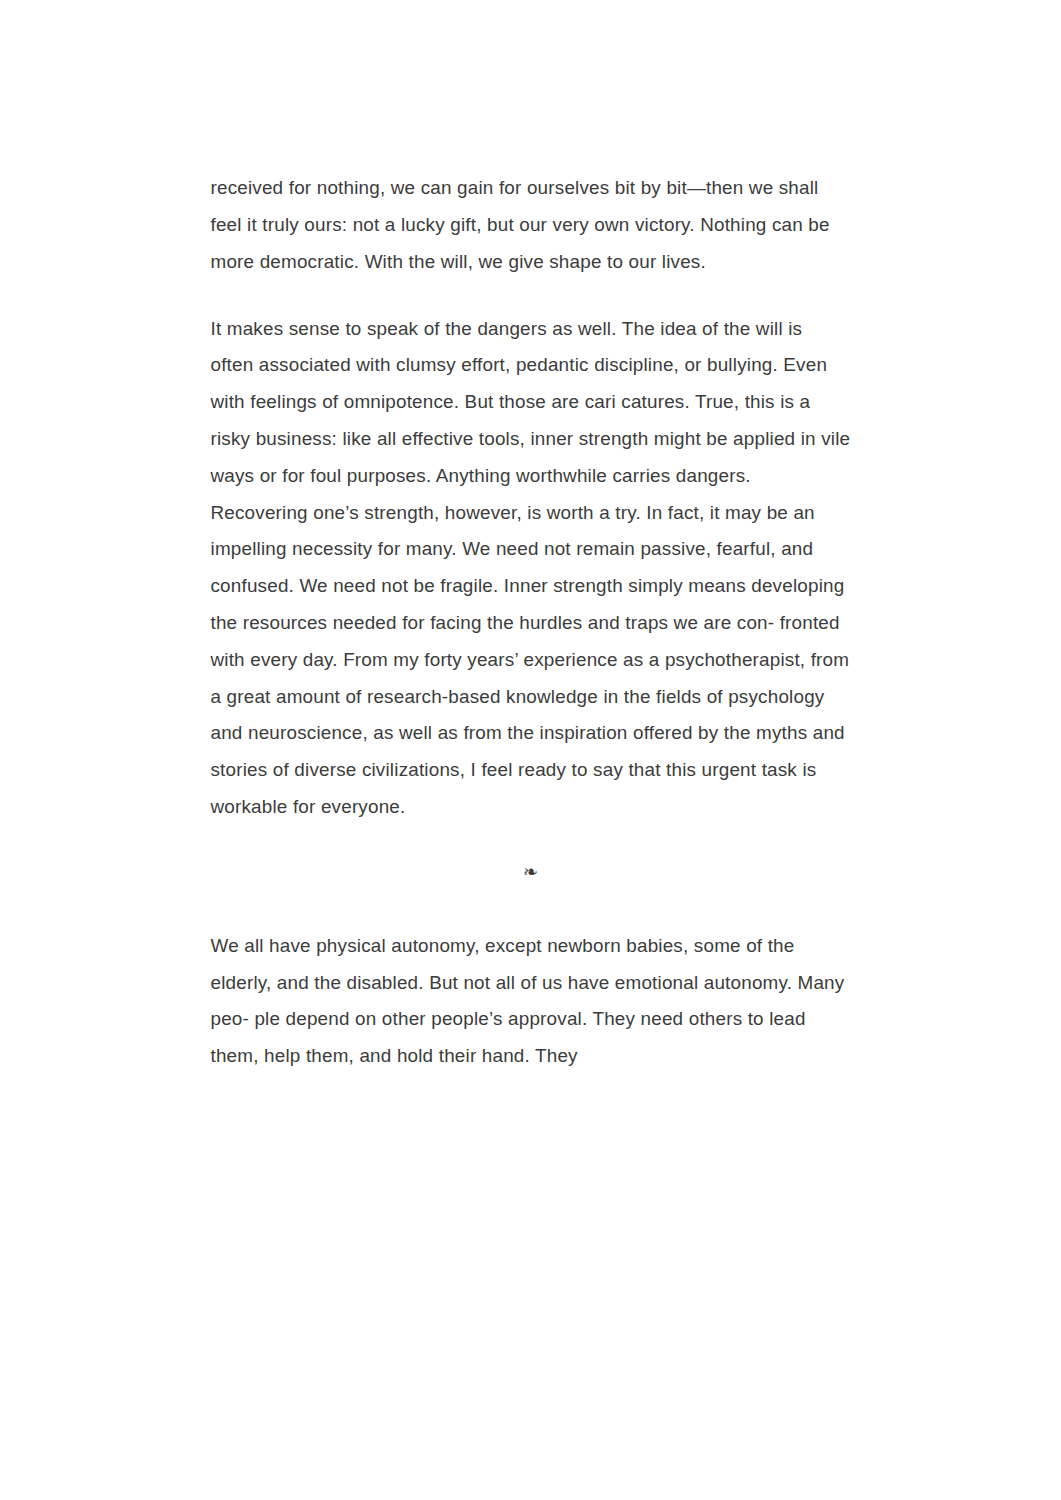received for nothing, we can gain for ourselves bit by bit—then we shall feel it truly ours: not a lucky gift, but our very own victory. Nothing can be more democratic. With the will, we give shape to our lives.
It makes sense to speak of the dangers as well. The idea of the will is often associated with clumsy effort, pedantic discipline, or bullying. Even with feelings of omnipotence. But those are cari catures. True, this is a risky business: like all effective tools, inner strength might be applied in vile ways or for foul purposes. Anything worthwhile carries dangers. Recovering one’s strength, however, is worth a try. In fact, it may be an impelling necessity for many. We need not remain passive, fearful, and confused. We need not be fragile. Inner strength simply means developing the resources needed for facing the hurdles and traps we are con- fronted with every day. From my forty years’ experience as a psychotherapist, from a great amount of research-based knowledge in the fields of psychology and neuroscience, as well as from the inspiration offered by the myths and stories of diverse civilizations, I feel ready to say that this urgent task is workable for everyone.
❧
We all have physical autonomy, except newborn babies, some of the elderly, and the disabled. But not all of us have emotional autonomy. Many peo- ple depend on other people’s approval. They need others to lead them, help them, and hold their hand. They